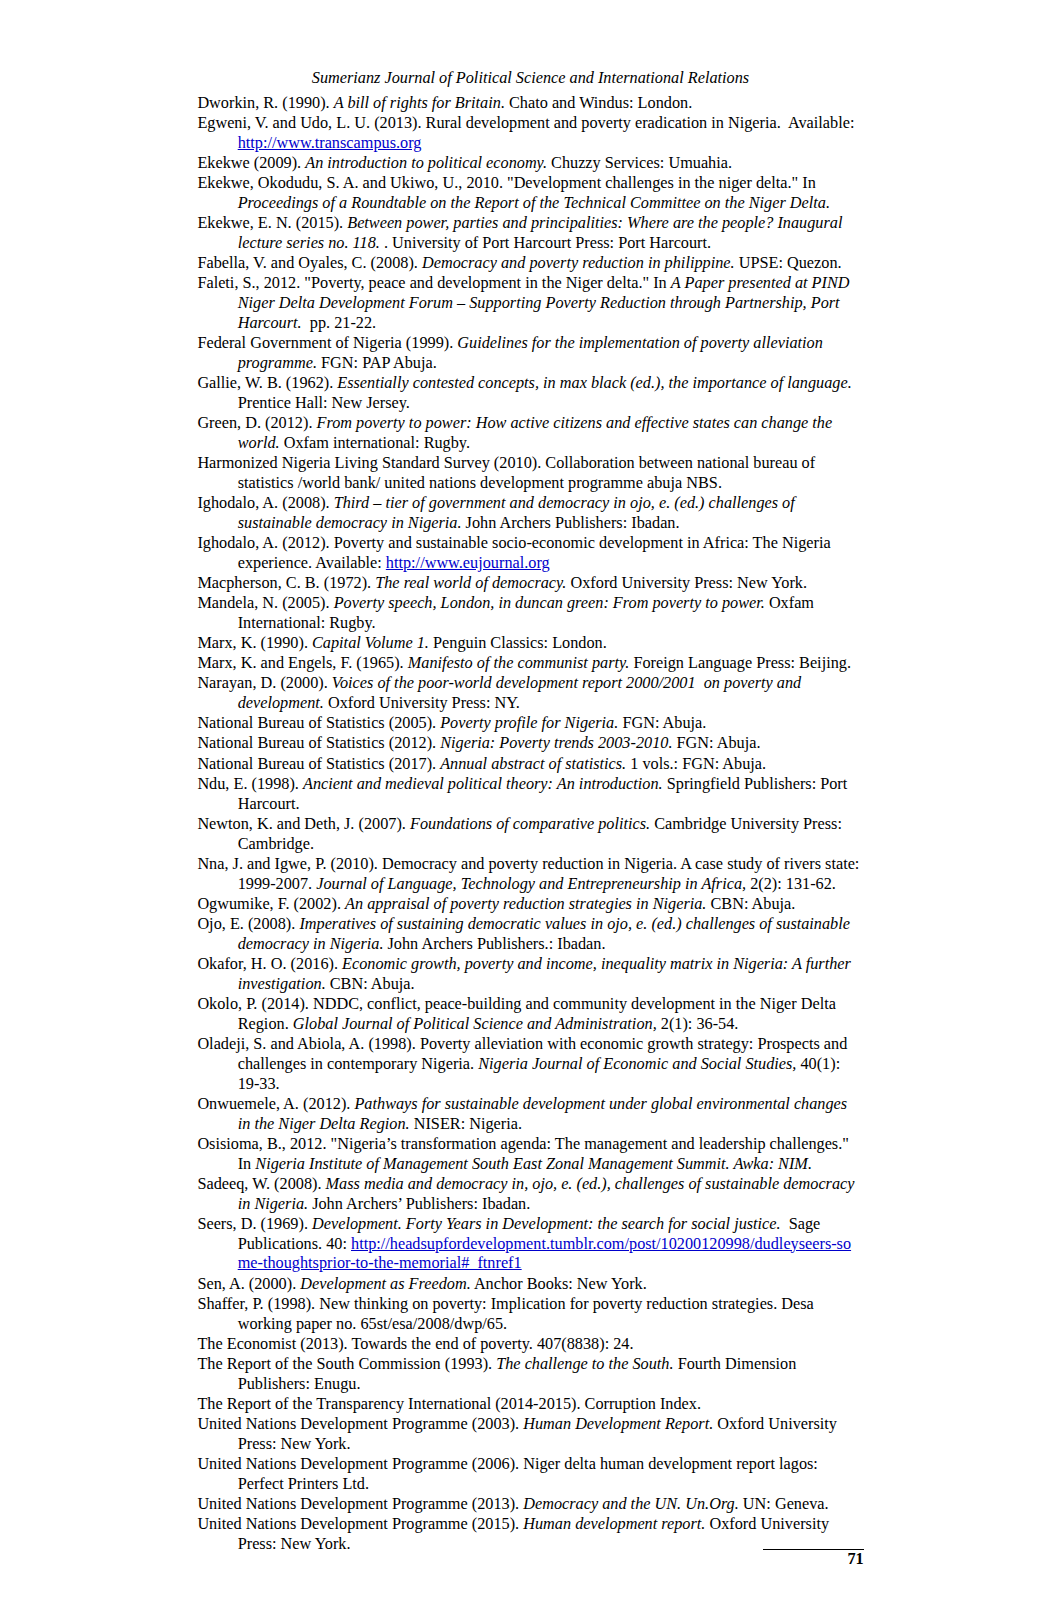Sumerianz Journal of Political Science and International Relations
Dworkin, R. (1990). A bill of rights for Britain. Chato and Windus: London.
Egweni, V. and Udo, L. U. (2013). Rural development and poverty eradication in Nigeria. Available: http://www.transcampus.org
Ekekwe (2009). An introduction to political economy. Chuzzy Services: Umuahia.
Ekekwe, Okodudu, S. A. and Ukiwo, U., 2010. "Development challenges in the niger delta." In Proceedings of a Roundtable on the Report of the Technical Committee on the Niger Delta.
Ekekwe, E. N. (2015). Between power, parties and principalities: Where are the people? Inaugural lecture series no. 118. . University of Port Harcourt Press: Port Harcourt.
Fabella, V. and Oyales, C. (2008). Democracy and poverty reduction in philippine. UPSE: Quezon.
Faleti, S., 2012. "Poverty, peace and development in the Niger delta." In A Paper presented at PIND Niger Delta Development Forum – Supporting Poverty Reduction through Partnership, Port Harcourt. pp. 21-22.
Federal Government of Nigeria (1999). Guidelines for the implementation of poverty alleviation programme. FGN: PAP Abuja.
Gallie, W. B. (1962). Essentially contested concepts, in max black (ed.), the importance of language. Prentice Hall: New Jersey.
Green, D. (2012). From poverty to power: How active citizens and effective states can change the world. Oxfam international: Rugby.
Harmonized Nigeria Living Standard Survey (2010). Collaboration between national bureau of statistics /world bank/ united nations development programme abuja NBS.
Ighodalo, A. (2008). Third – tier of government and democracy in ojo, e. (ed.) challenges of sustainable democracy in Nigeria. John Archers Publishers: Ibadan.
Ighodalo, A. (2012). Poverty and sustainable socio-economic development in Africa: The Nigeria experience. Available: http://www.eujournal.org
Macpherson, C. B. (1972). The real world of democracy. Oxford University Press: New York.
Mandela, N. (2005). Poverty speech, London, in duncan green: From poverty to power. Oxfam International: Rugby.
Marx, K. (1990). Capital Volume 1. Penguin Classics: London.
Marx, K. and Engels, F. (1965). Manifesto of the communist party. Foreign Language Press: Beijing.
Narayan, D. (2000). Voices of the poor-world development report 2000/2001 on poverty and development. Oxford University Press: NY.
National Bureau of Statistics (2005). Poverty profile for Nigeria. FGN: Abuja.
National Bureau of Statistics (2012). Nigeria: Poverty trends 2003-2010. FGN: Abuja.
National Bureau of Statistics (2017). Annual abstract of statistics. 1 vols.: FGN: Abuja.
Ndu, E. (1998). Ancient and medieval political theory: An introduction. Springfield Publishers: Port Harcourt.
Newton, K. and Deth, J. (2007). Foundations of comparative politics. Cambridge University Press: Cambridge.
Nna, J. and Igwe, P. (2010). Democracy and poverty reduction in Nigeria. A case study of rivers state: 1999-2007. Journal of Language, Technology and Entrepreneurship in Africa, 2(2): 131-62.
Ogwumike, F. (2002). An appraisal of poverty reduction strategies in Nigeria. CBN: Abuja.
Ojo, E. (2008). Imperatives of sustaining democratic values in ojo, e. (ed.) challenges of sustainable democracy in Nigeria. John Archers Publishers.: Ibadan.
Okafor, H. O. (2016). Economic growth, poverty and income, inequality matrix in Nigeria: A further investigation. CBN: Abuja.
Okolo, P. (2014). NDDC, conflict, peace-building and community development in the Niger Delta Region. Global Journal of Political Science and Administration, 2(1): 36-54.
Oladeji, S. and Abiola, A. (1998). Poverty alleviation with economic growth strategy: Prospects and challenges in contemporary Nigeria. Nigeria Journal of Economic and Social Studies, 40(1): 19-33.
Onwuemele, A. (2012). Pathways for sustainable development under global environmental changes in the Niger Delta Region. NISER: Nigeria.
Osisioma, B., 2012. "Nigeria’s transformation agenda: The management and leadership challenges." In Nigeria Institute of Management South East Zonal Management Summit. Awka: NIM.
Sadeeq, W. (2008). Mass media and democracy in, ojo, e. (ed.), challenges of sustainable democracy in Nigeria. John Archers’ Publishers: Ibadan.
Seers, D. (1969). Development. Forty Years in Development: the search for social justice. Sage Publications. 40: http://headsupfordevelopment.tumblr.com/post/10200120998/dudleyseers-some-thoughtsprior-to-the-memorial#_ftnref1
Sen, A. (2000). Development as Freedom. Anchor Books: New York.
Shaffer, P. (1998). New thinking on poverty: Implication for poverty reduction strategies. Desa working paper no. 65st/esa/2008/dwp/65.
The Economist (2013). Towards the end of poverty. 407(8838): 24.
The Report of the South Commission (1993). The challenge to the South. Fourth Dimension Publishers: Enugu.
The Report of the Transparency International (2014-2015). Corruption Index.
United Nations Development Programme (2003). Human Development Report. Oxford University Press: New York.
United Nations Development Programme (2006). Niger delta human development report lagos: Perfect Printers Ltd.
United Nations Development Programme (2013). Democracy and the UN. Un.Org. UN: Geneva.
United Nations Development Programme (2015). Human development report. Oxford University Press: New York.
71